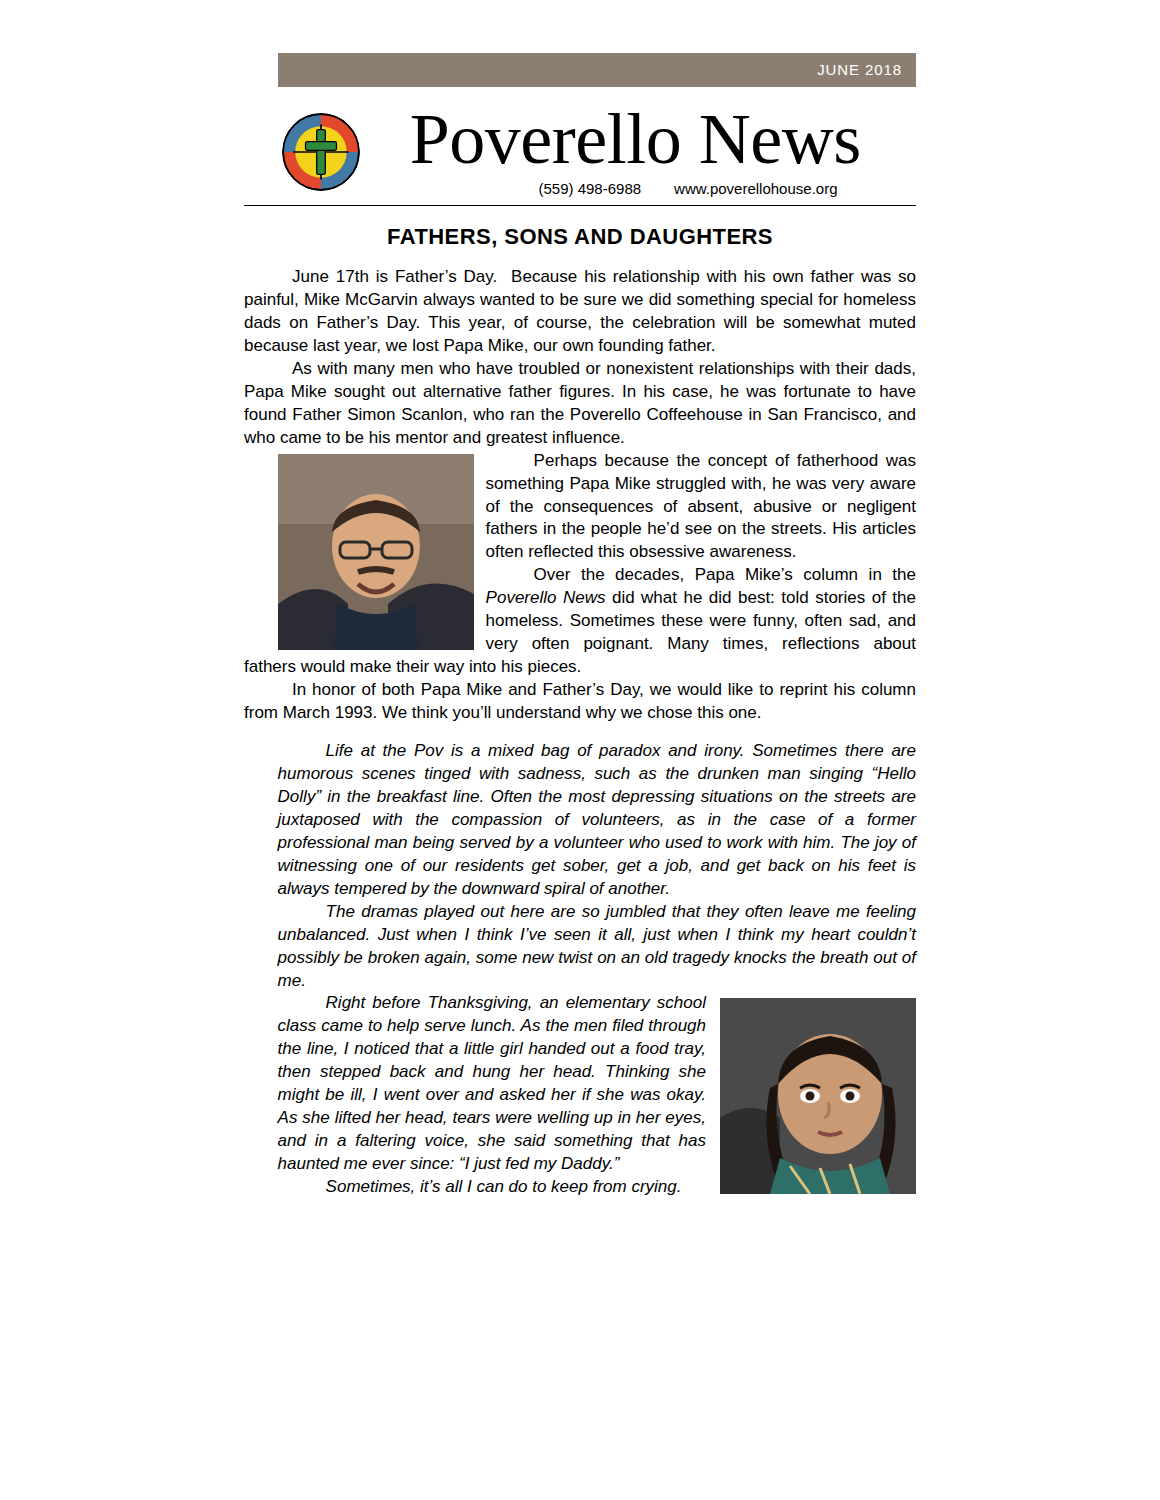JUNE 2018
Poverello News
(559) 498-6988 www.poverellohouse.org
FATHERS, SONS AND DAUGHTERS
June 17th is Father’s Day. Because his relationship with his own father was so painful, Mike McGarvin always wanted to be sure we did something special for homeless dads on Father’s Day. This year, of course, the celebration will be somewhat muted because last year, we lost Papa Mike, our own founding father.
As with many men who have troubled or nonexistent relationships with their dads, Papa Mike sought out alternative father figures. In his case, he was fortunate to have found Father Simon Scanlon, who ran the Poverello Coffeehouse in San Francisco, and who came to be his mentor and greatest influence.
Perhaps because the concept of fatherhood was something Papa Mike struggled with, he was very aware of the consequences of absent, abusive or negligent fathers in the people he’d see on the streets. His articles often reflected this obsessive awareness.
Over the decades, Papa Mike’s column in the Poverello News did what he did best: told stories of the homeless. Sometimes these were funny, often sad, and very often poignant. Many times, reflections about fathers would make their way into his pieces.
In honor of both Papa Mike and Father’s Day, we would like to reprint his column from March 1993. We think you’ll understand why we chose this one.
Life at the Pov is a mixed bag of paradox and irony. Sometimes there are humorous scenes tinged with sadness, such as the drunken man singing “Hello Dolly” in the breakfast line. Often the most depressing situations on the streets are juxtaposed with the compassion of volunteers, as in the case of a former professional man being served by a volunteer who used to work with him. The joy of witnessing one of our residents get sober, get a job, and get back on his feet is always tempered by the downward spiral of another.
The dramas played out here are so jumbled that they often leave me feeling unbalanced. Just when I think I’ve seen it all, just when I think my heart couldn’t possibly be broken again, some new twist on an old tragedy knocks the breath out of me.
Right before Thanksgiving, an elementary school class came to help serve lunch. As the men filed through the line, I noticed that a little girl handed out a food tray, then stepped back and hung her head. Thinking she might be ill, I went over and asked her if she was okay. As she lifted her head, tears were welling up in her eyes, and in a faltering voice, she said something that has haunted me ever since: “I just fed my Daddy.”
Sometimes, it’s all I can do to keep from crying.